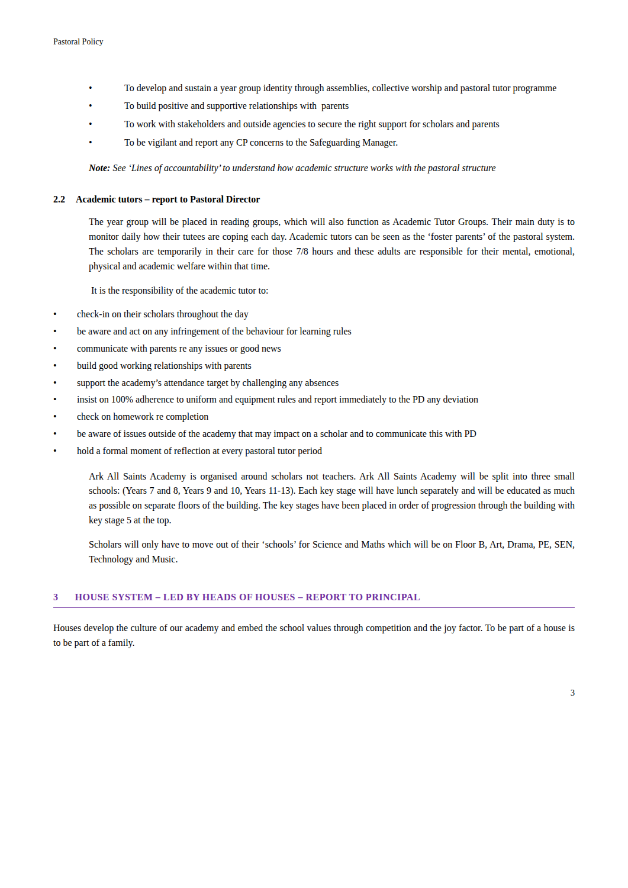Pastoral Policy
To develop and sustain a year group identity through assemblies, collective worship and pastoral tutor programme
To build positive and supportive relationships with parents
To work with stakeholders and outside agencies to secure the right support for scholars and parents
To be vigilant and report any CP concerns to the Safeguarding Manager.
Note: See ‘Lines of accountability’ to understand how academic structure works with the pastoral structure
2.2 Academic tutors – report to Pastoral Director
The year group will be placed in reading groups, which will also function as Academic Tutor Groups. Their main duty is to monitor daily how their tutees are coping each day. Academic tutors can be seen as the ‘foster parents’ of the pastoral system. The scholars are temporarily in their care for those 7/8 hours and these adults are responsible for their mental, emotional, physical and academic welfare within that time.
It is the responsibility of the academic tutor to:
check-in on their scholars throughout the day
be aware and act on any infringement of the behaviour for learning rules
communicate with parents re any issues or good news
build good working relationships with parents
support the academy’s attendance target by challenging any absences
insist on 100% adherence to uniform and equipment rules and report immediately to the PD any deviation
check on homework re completion
be aware of issues outside of the academy that may impact on a scholar and to communicate this with PD
hold a formal moment of reflection at every pastoral tutor period
Ark All Saints Academy is organised around scholars not teachers. Ark All Saints Academy will be split into three small schools: (Years 7 and 8, Years 9 and 10, Years 11-13). Each key stage will have lunch separately and will be educated as much as possible on separate floors of the building. The key stages have been placed in order of progression through the building with key stage 5 at the top.
Scholars will only have to move out of their ‘schools’ for Science and Maths which will be on Floor B, Art, Drama, PE, SEN, Technology and Music.
3 HOUSE SYSTEM – LED BY HEADS OF HOUSES – REPORT TO PRINCIPAL
Houses develop the culture of our academy and embed the school values through competition and the joy factor. To be part of a house is to be part of a family.
3